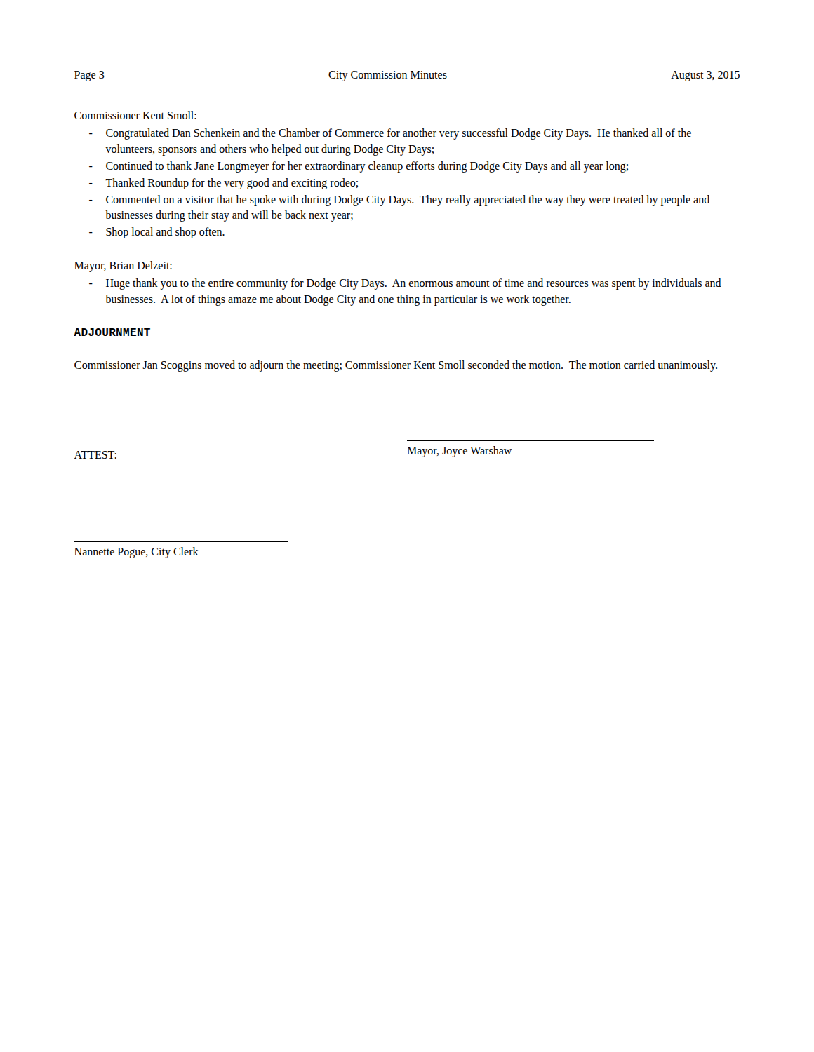Page 3 City Commission Minutes August 3, 2015
Commissioner Kent Smoll:
Congratulated Dan Schenkein and the Chamber of Commerce for another very successful Dodge City Days. He thanked all of the volunteers, sponsors and others who helped out during Dodge City Days;
Continued to thank Jane Longmeyer for her extraordinary cleanup efforts during Dodge City Days and all year long;
Thanked Roundup for the very good and exciting rodeo;
Commented on a visitor that he spoke with during Dodge City Days. They really appreciated the way they were treated by people and businesses during their stay and will be back next year;
Shop local and shop often.
Mayor, Brian Delzeit:
Huge thank you to the entire community for Dodge City Days. An enormous amount of time and resources was spent by individuals and businesses. A lot of things amaze me about Dodge City and one thing in particular is we work together.
ADJOURNMENT
Commissioner Jan Scoggins moved to adjourn the meeting; Commissioner Kent Smoll seconded the motion. The motion carried unanimously.
Mayor, Joyce Warshaw
ATTEST:
Nannette Pogue, City Clerk